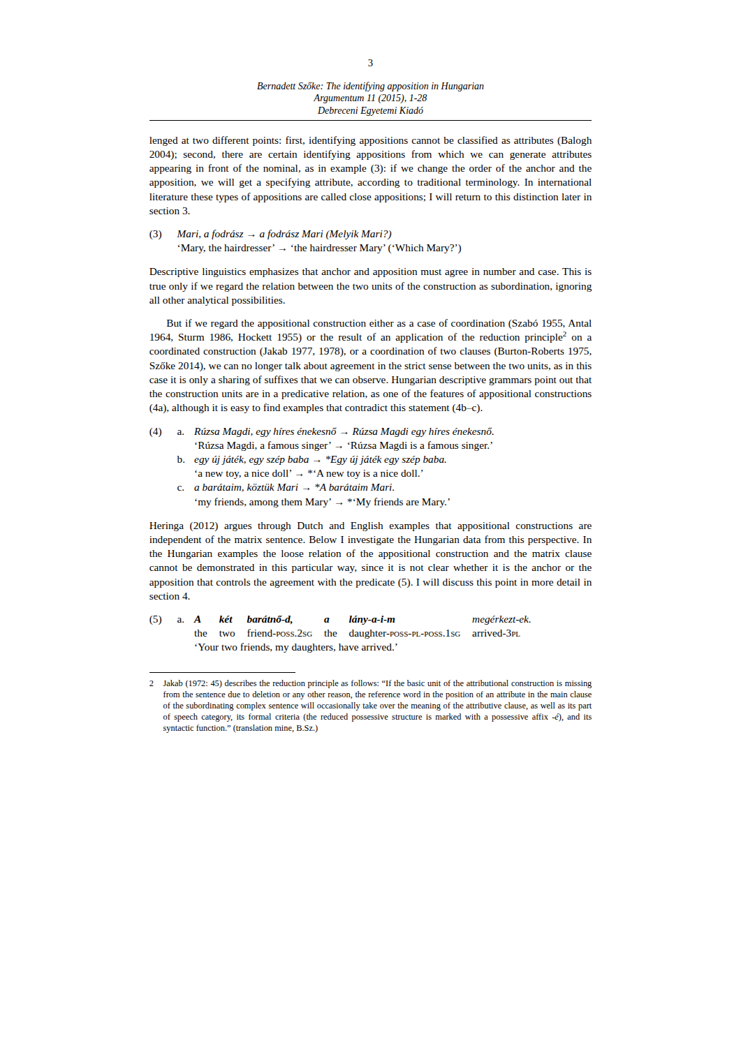3
Bernadett Szőke: The identifying apposition in Hungarian
Argumentum 11 (2015), 1-28
Debreceni Egyetemi Kiadó
lenged at two different points: first, identifying appositions cannot be classified as attributes (Balogh 2004); second, there are certain identifying appositions from which we can generate attributes appearing in front of the nominal, as in example (3): if we change the order of the anchor and the apposition, we will get a specifying attribute, according to traditional terminology. In international literature these types of appositions are called close appositions; I will return to this distinction later in section 3.
(3)
Mari, a fodrász → a fodrász Mari (Melyik Mari?)
‘Mary, the hairdresser’ → ‘the hairdresser Mary’ (‘Which Mary?’)
Descriptive linguistics emphasizes that anchor and apposition must agree in number and case. This is true only if we regard the relation between the two units of the construction as subordination, ignoring all other analytical possibilities.
But if we regard the appositional construction either as a case of coordination (Szabó 1955, Antal 1964, Sturm 1986, Hockett 1955) or the result of an application of the reduction principle2 on a coordinated construction (Jakab 1977, 1978), or a coordination of two clauses (Burton-Roberts 1975, Szőke 2014), we can no longer talk about agreement in the strict sense between the two units, as in this case it is only a sharing of suffixes that we can observe. Hungarian descriptive grammars point out that the construction units are in a predicative relation, as one of the features of appositional constructions (4a), although it is easy to find examples that contradict this statement (4b–c).
(4)
a.
Rúzsa Magdi, egy híres énekesnő → Rúzsa Magdi egy híres énekesnő.
‘Rúzsa Magdi, a famous singer’ → ‘Rúzsa Magdi is a famous singer.’
b.
egy új játék, egy szép baba → *Egy új játék egy szép baba.
‘a new toy, a nice doll’ → *‘A new toy is a nice doll.’
c.
a barátaim, köztük Mari → *A barátaim Mari.
‘my friends, among them Mary’ → *‘My friends are Mary.’
Heringa (2012) argues through Dutch and English examples that appositional constructions are independent of the matrix sentence. Below I investigate the Hungarian data from this perspective. In the Hungarian examples the loose relation of the appositional construction and the matrix clause cannot be demonstrated in this particular way, since it is not clear whether it is the anchor or the apposition that controls the agreement with the predicate (5). I will discuss this point in more detail in section 4.
(5)
a.
A
két
barátnő-d,
a
lány-a-i-m
megérkezt-ek.
the
two
friend-poss.2sg
the
daughter-poss-pl-poss.1sg
arrived-3pl
‘Your two friends, my daughters, have arrived.’
2
Jakab (1972: 45) describes the reduction principle as follows: “If the basic unit of the attributional construction is missing from the sentence due to deletion or any other reason, the reference word in the position of an attribute in the main clause of the subordinating complex sentence will occasionally take over the meaning of the attributive clause, as well as its part of speech category, its formal criteria (the reduced possessive structure is marked with a possessive affix -é), and its syntactic function.” (translation mine, B.Sz.)